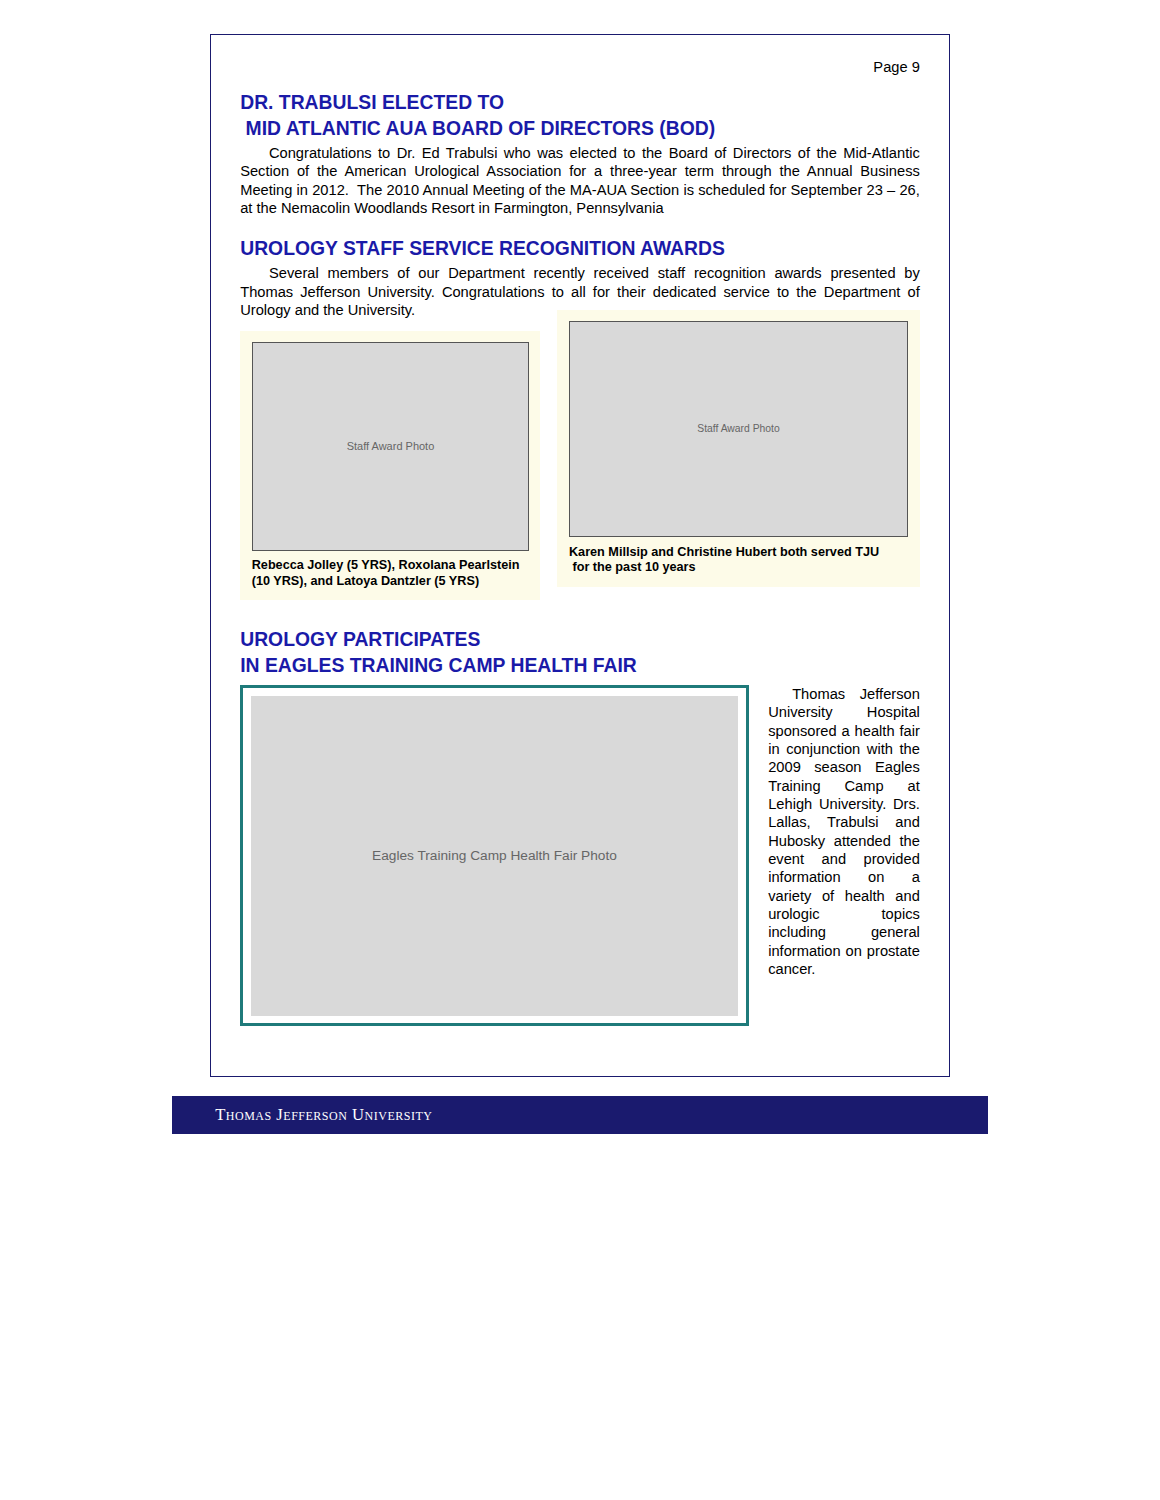Page 9
DR. TRABULSI ELECTED TO
MID ATLANTIC AUA BOARD OF DIRECTORS (BOD)
Congratulations to Dr. Ed Trabulsi who was elected to the Board of Directors of the Mid-Atlantic Section of the American Urological Association for a three-year term through the Annual Business Meeting in 2012. The 2010 Annual Meeting of the MA-AUA Section is scheduled for September 23 – 26, at the Nemacolin Woodlands Resort in Farmington, Pennsylvania
UROLOGY STAFF SERVICE RECOGNITION AWARDS
Several members of our Department recently received staff recognition awards presented by Thomas Jefferson University. Congratulations to all for their dedicated service to the Department of Urology and the University.
Rebecca Jolley (5 YRS), Roxolana Pearlstein (10 YRS), and Latoya Dantzler (5 YRS)
Karen Millsip and Christine Hubert both served TJU
for the past 10 years
UROLOGY PARTICIPATES
IN EAGLES TRAINING CAMP HEALTH FAIR
Thomas Jefferson University Hospital sponsored a health fair in conjunction with the 2009 season Eagles Training Camp at Lehigh University. Drs. Lallas, Trabulsi and Hubosky attended the event and provided information on a variety of health and urologic topics including general information on prostate cancer.
Thomas Jefferson University